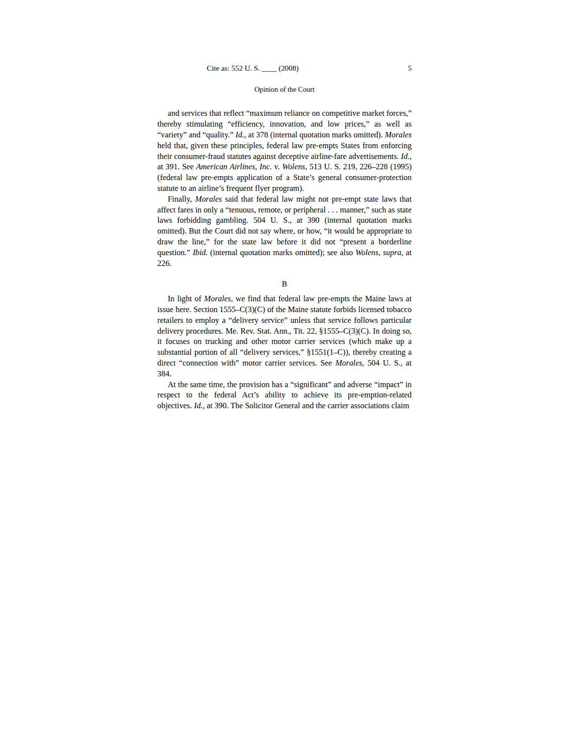Cite as: 552 U. S. ____ (2008) 5
Opinion of the Court
and services that reflect “maximum reliance on competitive market forces,” thereby stimulating “efficiency, innovation, and low prices,” as well as “variety” and “quality.” Id., at 378 (internal quotation marks omitted). Morales held that, given these principles, federal law pre-empts States from enforcing their consumer-fraud statutes against deceptive airline-fare advertisements. Id., at 391. See American Airlines, Inc. v. Wolens, 513 U. S. 219, 226–228 (1995) (federal law pre-empts application of a State’s general consumer-protection statute to an airline’s frequent flyer program).
Finally, Morales said that federal law might not pre-empt state laws that affect fares in only a “tenuous, remote, or peripheral . . . manner,” such as state laws forbidding gambling. 504 U. S., at 390 (internal quotation marks omitted). But the Court did not say where, or how, “it would be appropriate to draw the line,” for the state law before it did not “present a borderline question.” Ibid. (internal quotation marks omitted); see also Wolens, supra, at 226.
B
In light of Morales, we find that federal law pre-empts the Maine laws at issue here. Section 1555–C(3)(C) of the Maine statute forbids licensed tobacco retailers to employ a “delivery service” unless that service follows particular delivery procedures. Me. Rev. Stat. Ann., Tit. 22, §1555–C(3)(C). In doing so, it focuses on trucking and other motor carrier services (which make up a substantial portion of all “delivery services,” §1551(1–C)), thereby creating a direct “connection with” motor carrier services. See Morales, 504 U. S., at 384.
At the same time, the provision has a “significant” and adverse “impact” in respect to the federal Act’s ability to achieve its pre-emption-related objectives. Id., at 390. The Solicitor General and the carrier associations claim